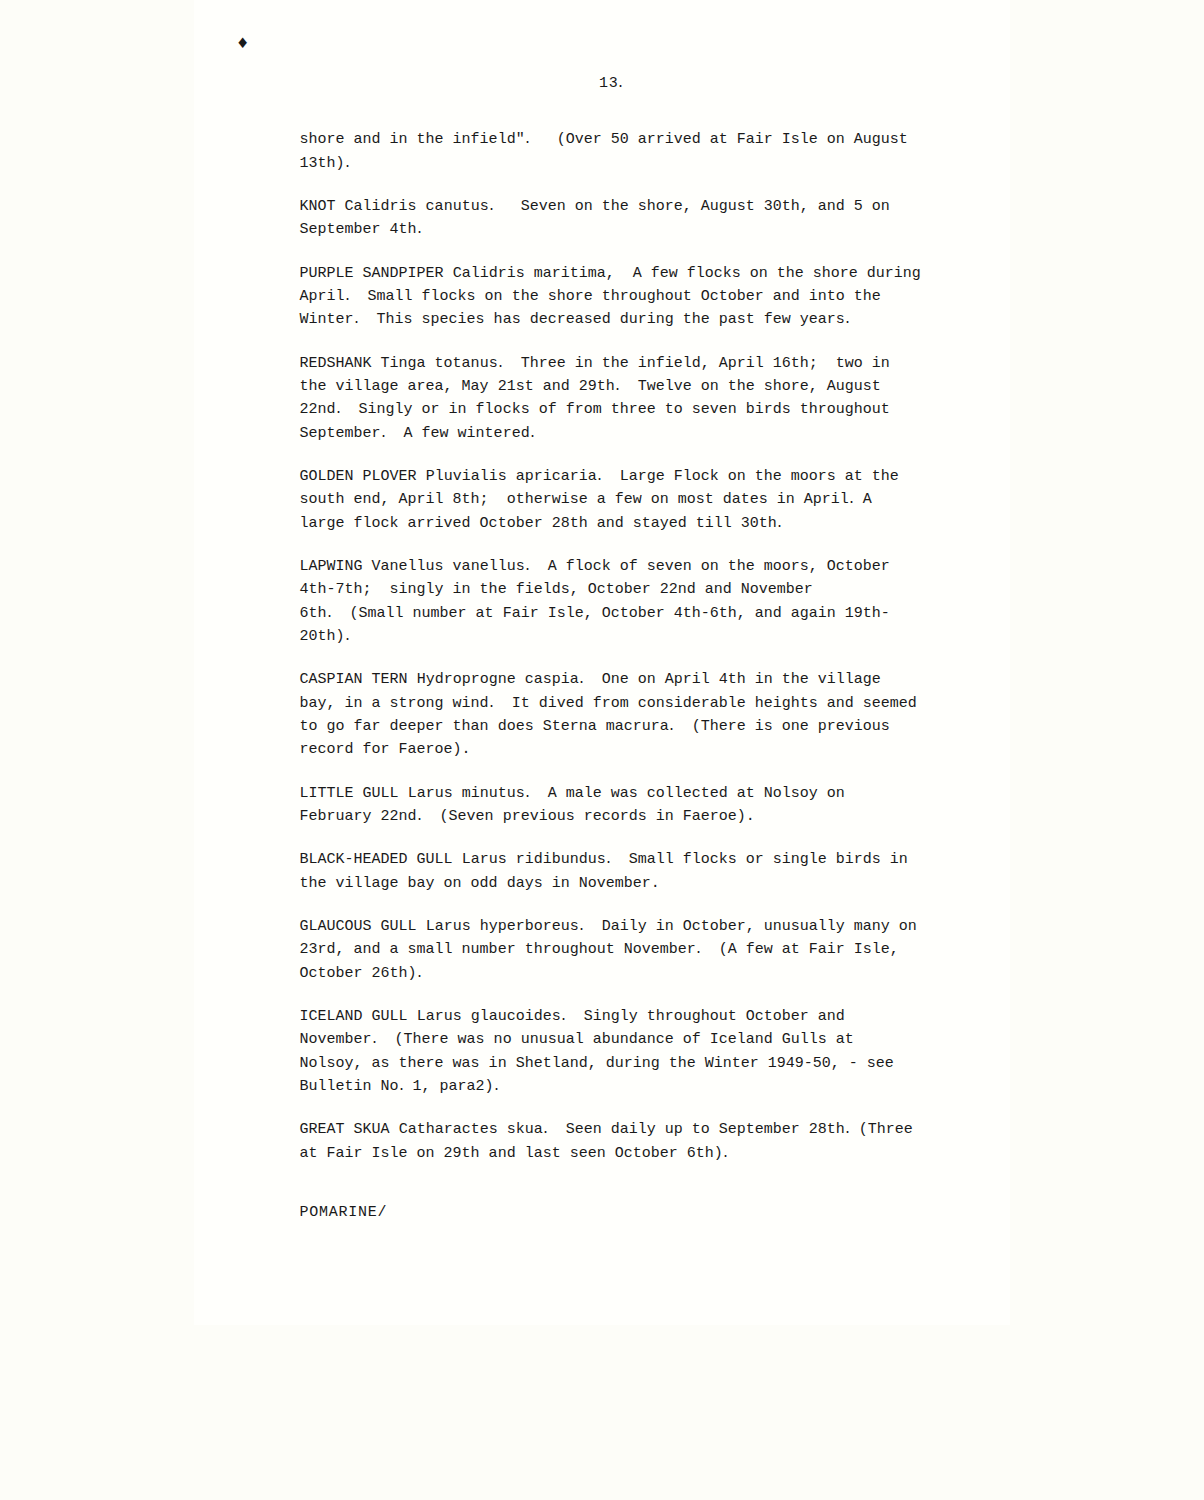♦
13․
shore and in the infield"․ (Over 50 arrived at Fair Isle on August 13th)․
KNOT Calidris canutus․ Seven on the shore, August 30th, and 5 on September 4th․
PURPLE SANDPIPER Calidris maritima, A few flocks on the shore during April․ Small flocks on the shore throughout October and into the Winter․ This species has decreased during the past few years․
REDSHANK Tinga totanus․ Three in the infield, April 16th; two in the village area, May 21st and 29th․ Twelve on the shore, August 22nd․ Singly or in flocks of from three to seven birds throughout September․ A few wintered․
GOLDEN PLOVER Pluvialis apricaria․ Large Flock on the moors at the south end, April 8th; otherwise a few on most dates in April․ A large flock arrived October 28th and stayed till 30th․
LAPWING Vanellus vanellus․ A flock of seven on the moors, October 4th‑7th; singly in the fields, October 22nd and November 6th․ (Small number at Fair Isle, October 4th‑6th, and again 19th‑ 20th)․
CASPIAN TERN Hydroprogne caspia․ One on April 4th in the village bay, in a strong wind․ It dived from considerable heights and seemed to go far deeper than does Sterna macrura․ (There is one previous record for Faeroe).
LITTLE GULL Larus minutus․ A male was collected at Nolsoy on February 22nd․ (Seven previous records in Faeroe).
BLACK‑HEADED GULL Larus ridibundus․ Small flocks or single birds in the village bay on odd days in November.
GLAUCOUS GULL Larus hyperboreus․ Daily in October, unusually many on 23rd, and a small number throughout November․ (A few at Fair Isle, October 26th)․
ICELAND GULL Larus glaucoides․ Singly throughout October and November․ (There was no unusual abundance of Iceland Gulls at Nolsoy, as there was in Shetland, during the Winter 1949‑50, ‑ see Bulletin No․ 1, para2)․
GREAT SKUA Catharactes skua․ Seen daily up to September 28th․ (Three at Fair Isle on 29th and last seen October 6th)․
POMARINE/